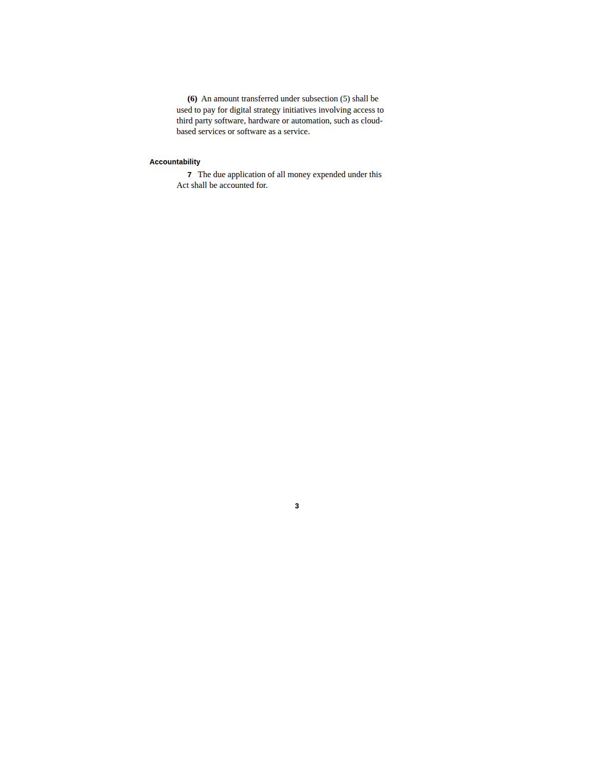(6) An amount transferred under subsection (5) shall be used to pay for digital strategy initiatives involving access to third party software, hardware or automation, such as cloud-based services or software as a service.
Accountability
7 The due application of all money expended under this Act shall be accounted for.
3